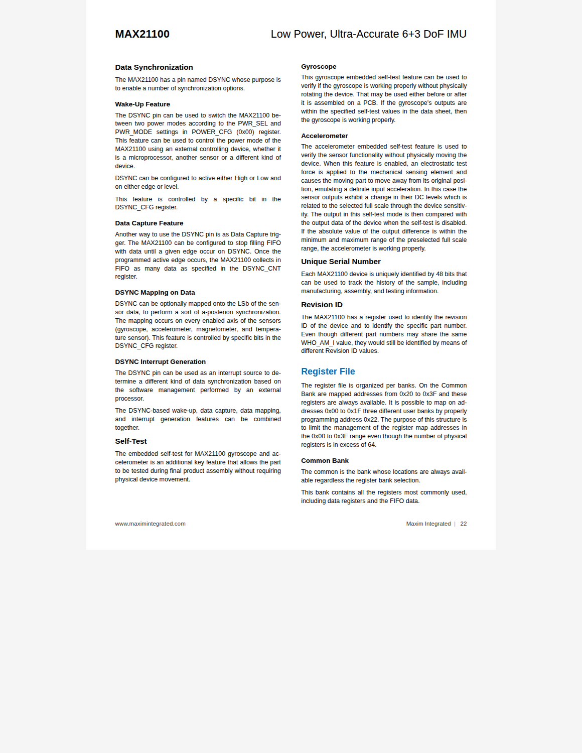MAX21100
Low Power, Ultra-Accurate 6+3 DoF IMU
Data Synchronization
The MAX21100 has a pin named DSYNC whose purpose is to enable a number of synchronization options.
Wake-Up Feature
The DSYNC pin can be used to switch the MAX21100 between two power modes according to the PWR_SEL and PWR_MODE settings in POWER_CFG (0x00) register. This feature can be used to control the power mode of the MAX21100 using an external controlling device, whether it is a microprocessor, another sensor or a different kind of device.
DSYNC can be configured to active either High or Low and on either edge or level.
This feature is controlled by a specific bit in the DSYNC_CFG register.
Data Capture Feature
Another way to use the DSYNC pin is as Data Capture trigger. The MAX21100 can be configured to stop filling FIFO with data until a given edge occur on DSYNC. Once the programmed active edge occurs, the MAX21100 collects in FIFO as many data as specified in the DSYNC_CNT register.
DSYNC Mapping on Data
DSYNC can be optionally mapped onto the LSb of the sensor data, to perform a sort of a-posteriori synchronization. The mapping occurs on every enabled axis of the sensors (gyroscope, accelerometer, magnetometer, and temperature sensor). This feature is controlled by specific bits in the DSYNC_CFG register.
DSYNC Interrupt Generation
The DSYNC pin can be used as an interrupt source to determine a different kind of data synchronization based on the software management performed by an external processor.
The DSYNC-based wake-up, data capture, data mapping, and interrupt generation features can be combined together.
Self-Test
The embedded self-test for MAX21100 gyroscope and accelerometer is an additional key feature that allows the part to be tested during final product assembly without requiring physical device movement.
Gyroscope
This gyroscope embedded self-test feature can be used to verify if the gyroscope is working properly without physically rotating the device. That may be used either before or after it is assembled on a PCB. If the gyroscope's outputs are within the specified self-test values in the data sheet, then the gyroscope is working properly.
Accelerometer
The accelerometer embedded self-test feature is used to verify the sensor functionality without physically moving the device. When this feature is enabled, an electrostatic test force is applied to the mechanical sensing element and causes the moving part to move away from its original position, emulating a definite input acceleration. In this case the sensor outputs exhibit a change in their DC levels which is related to the selected full scale through the device sensitivity. The output in this self-test mode is then compared with the output data of the device when the self-test is disabled. If the absolute value of the output difference is within the minimum and maximum range of the preselected full scale range, the accelerometer is working properly.
Unique Serial Number
Each MAX21100 device is uniquely identified by 48 bits that can be used to track the history of the sample, including manufacturing, assembly, and testing information.
Revision ID
The MAX21100 has a register used to identify the revision ID of the device and to identify the specific part number. Even though different part numbers may share the same WHO_AM_I value, they would still be identified by means of different Revision ID values.
Register File
The register file is organized per banks. On the Common Bank are mapped addresses from 0x20 to 0x3F and these registers are always available. It is possible to map on addresses 0x00 to 0x1F three different user banks by properly programming address 0x22. The purpose of this structure is to limit the management of the register map addresses in the 0x00 to 0x3F range even though the number of physical registers is in excess of 64.
Common Bank
The common is the bank whose locations are always available regardless the register bank selection.
This bank contains all the registers most commonly used, including data registers and the FIFO data.
www.maximintegrated.com
Maxim Integrated | 22